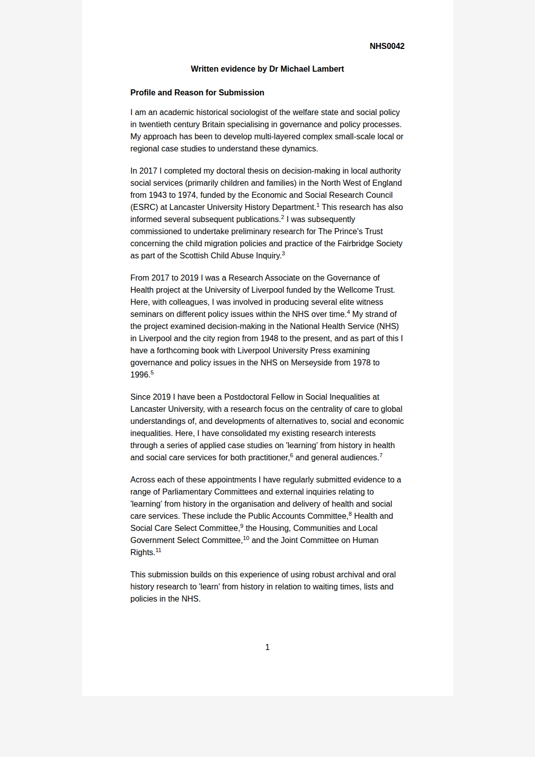NHS0042
Written evidence by Dr Michael Lambert
Profile and Reason for Submission
I am an academic historical sociologist of the welfare state and social policy in twentieth century Britain specialising in governance and policy processes. My approach has been to develop multi-layered complex small-scale local or regional case studies to understand these dynamics.
In 2017 I completed my doctoral thesis on decision-making in local authority social services (primarily children and families) in the North West of England from 1943 to 1974, funded by the Economic and Social Research Council (ESRC) at Lancaster University History Department.1 This research has also informed several subsequent publications.2 I was subsequently commissioned to undertake preliminary research for The Prince's Trust concerning the child migration policies and practice of the Fairbridge Society as part of the Scottish Child Abuse Inquiry.3
From 2017 to 2019 I was a Research Associate on the Governance of Health project at the University of Liverpool funded by the Wellcome Trust. Here, with colleagues, I was involved in producing several elite witness seminars on different policy issues within the NHS over time.4 My strand of the project examined decision-making in the National Health Service (NHS) in Liverpool and the city region from 1948 to the present, and as part of this I have a forthcoming book with Liverpool University Press examining governance and policy issues in the NHS on Merseyside from 1978 to 1996.5
Since 2019 I have been a Postdoctoral Fellow in Social Inequalities at Lancaster University, with a research focus on the centrality of care to global understandings of, and developments of alternatives to, social and economic inequalities. Here, I have consolidated my existing research interests through a series of applied case studies on 'learning' from history in health and social care services for both practitioner,6 and general audiences.7
Across each of these appointments I have regularly submitted evidence to a range of Parliamentary Committees and external inquiries relating to 'learning' from history in the organisation and delivery of health and social care services. These include the Public Accounts Committee,8 Health and Social Care Select Committee,9 the Housing, Communities and Local Government Select Committee,10 and the Joint Committee on Human Rights.11
This submission builds on this experience of using robust archival and oral history research to 'learn' from history in relation to waiting times, lists and policies in the NHS.
1